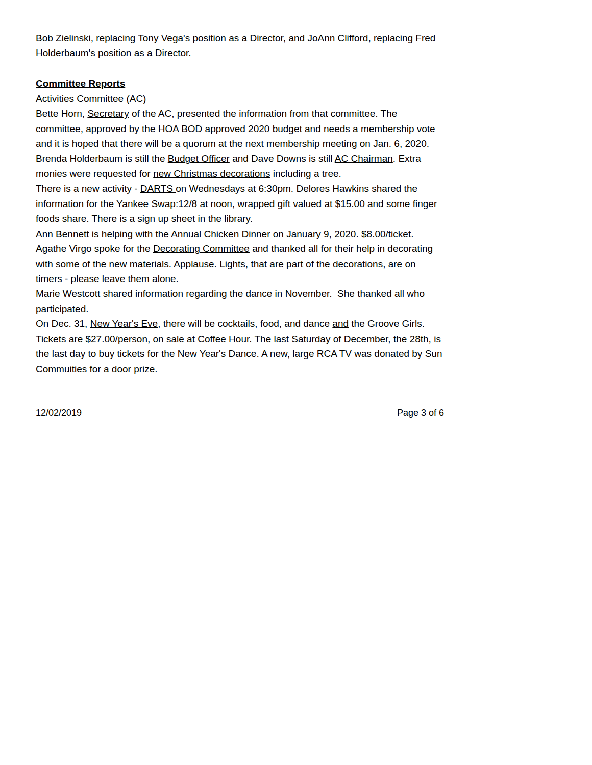Bob Zielinski, replacing Tony Vega's position as a Director, and JoAnn Clifford, replacing Fred Holderbaum's position as a Director.
Committee Reports
Activities Committee (AC)
Bette Horn, Secretary of the AC, presented the information from that committee. The committee, approved by the HOA BOD approved 2020 budget and needs a membership vote and it is hoped that there will be a quorum at the next membership meeting on Jan. 6, 2020. Brenda Holderbaum is still the Budget Officer and Dave Downs is still AC Chairman. Extra monies were requested for new Christmas decorations including a tree.
There is a new activity - DARTS on Wednesdays at 6:30pm. Delores Hawkins shared the information for the Yankee Swap:12/8 at noon, wrapped gift valued at $15.00 and some finger foods share. There is a sign up sheet in the library.
Ann Bennett is helping with the Annual Chicken Dinner on January 9, 2020. $8.00/ticket.
Agathe Virgo spoke for the Decorating Committee and thanked all for their help in decorating with some of the new materials. Applause. Lights, that are part of the decorations, are on timers - please leave them alone.
Marie Westcott shared information regarding the dance in November. She thanked all who participated.
On Dec. 31, New Year's Eve, there will be cocktails, food, and dance and the Groove Girls. Tickets are $27.00/person, on sale at Coffee Hour. The last Saturday of December, the 28th, is the last day to buy tickets for the New Year's Dance. A new, large RCA TV was donated by Sun Commuities for a door prize.
12/02/2019 Page 3 of 6